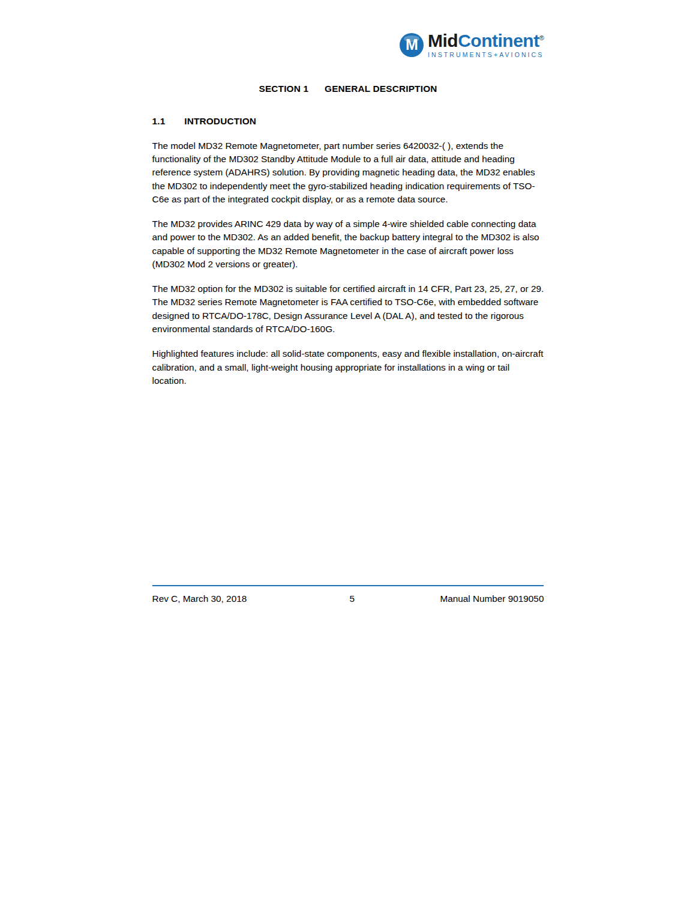Mid Continent®
INSTRUMENTS+AVIONICS
SECTION 1 GENERAL DESCRIPTION
1.1 INTRODUCTION
The model MD32 Remote Magnetometer, part number series 6420032-( ), extends the functionality of the MD302 Standby Attitude Module to a full air data, attitude and heading reference system (ADAHRS) solution. By providing magnetic heading data, the MD32 enables the MD302 to independently meet the gyro-stabilized heading indication requirements of TSO-C6e as part of the integrated cockpit display, or as a remote data source.
The MD32 provides ARINC 429 data by way of a simple 4-wire shielded cable connecting data and power to the MD302. As an added benefit, the backup battery integral to the MD302 is also capable of supporting the MD32 Remote Magnetometer in the case of aircraft power loss (MD302 Mod 2 versions or greater).
The MD32 option for the MD302 is suitable for certified aircraft in 14 CFR, Part 23, 25, 27, or 29. The MD32 series Remote Magnetometer is FAA certified to TSO-C6e, with embedded software designed to RTCA/DO-178C, Design Assurance Level A (DAL A), and tested to the rigorous environmental standards of RTCA/DO-160G.
Highlighted features include: all solid-state components, easy and flexible installation, on-aircraft calibration, and a small, light-weight housing appropriate for installations in a wing or tail location.
Rev C, March 30, 2018
5
Manual Number 9019050